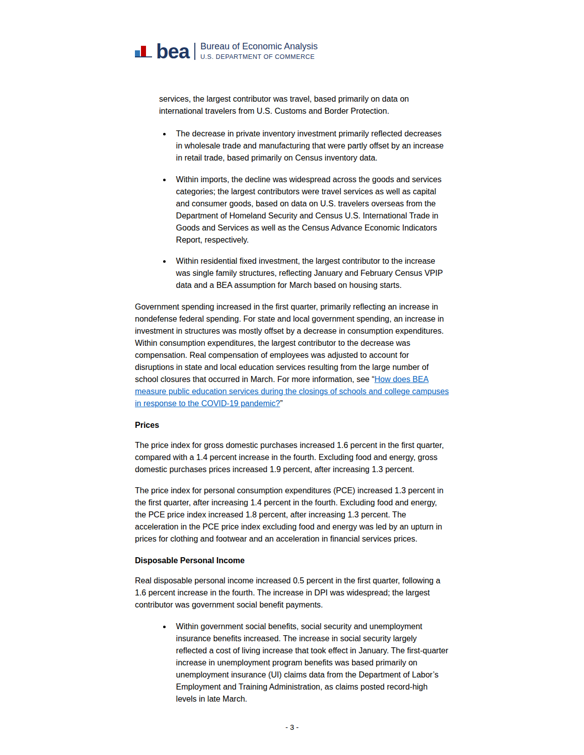bea Bureau of Economic Analysis
U.S. DEPARTMENT OF COMMERCE
services, the largest contributor was travel, based primarily on data on international travelers from U.S. Customs and Border Protection.
The decrease in private inventory investment primarily reflected decreases in wholesale trade and manufacturing that were partly offset by an increase in retail trade, based primarily on Census inventory data.
Within imports, the decline was widespread across the goods and services categories; the largest contributors were travel services as well as capital and consumer goods, based on data on U.S. travelers overseas from the Department of Homeland Security and Census U.S. International Trade in Goods and Services as well as the Census Advance Economic Indicators Report, respectively.
Within residential fixed investment, the largest contributor to the increase was single family structures, reflecting January and February Census VPIP data and a BEA assumption for March based on housing starts.
Government spending increased in the first quarter, primarily reflecting an increase in nondefense federal spending. For state and local government spending, an increase in investment in structures was mostly offset by a decrease in consumption expenditures. Within consumption expenditures, the largest contributor to the decrease was compensation. Real compensation of employees was adjusted to account for disruptions in state and local education services resulting from the large number of school closures that occurred in March. For more information, see “How does BEA measure public education services during the closings of schools and college campuses in response to the COVID-19 pandemic?”
Prices
The price index for gross domestic purchases increased 1.6 percent in the first quarter, compared with a 1.4 percent increase in the fourth. Excluding food and energy, gross domestic purchases prices increased 1.9 percent, after increasing 1.3 percent.
The price index for personal consumption expenditures (PCE) increased 1.3 percent in the first quarter, after increasing 1.4 percent in the fourth. Excluding food and energy, the PCE price index increased 1.8 percent, after increasing 1.3 percent. The acceleration in the PCE price index excluding food and energy was led by an upturn in prices for clothing and footwear and an acceleration in financial services prices.
Disposable Personal Income
Real disposable personal income increased 0.5 percent in the first quarter, following a 1.6 percent increase in the fourth. The increase in DPI was widespread; the largest contributor was government social benefit payments.
Within government social benefits, social security and unemployment insurance benefits increased. The increase in social security largely reflected a cost of living increase that took effect in January. The first-quarter increase in unemployment program benefits was based primarily on unemployment insurance (UI) claims data from the Department of Labor’s Employment and Training Administration, as claims posted record-high levels in late March.
- 3 -